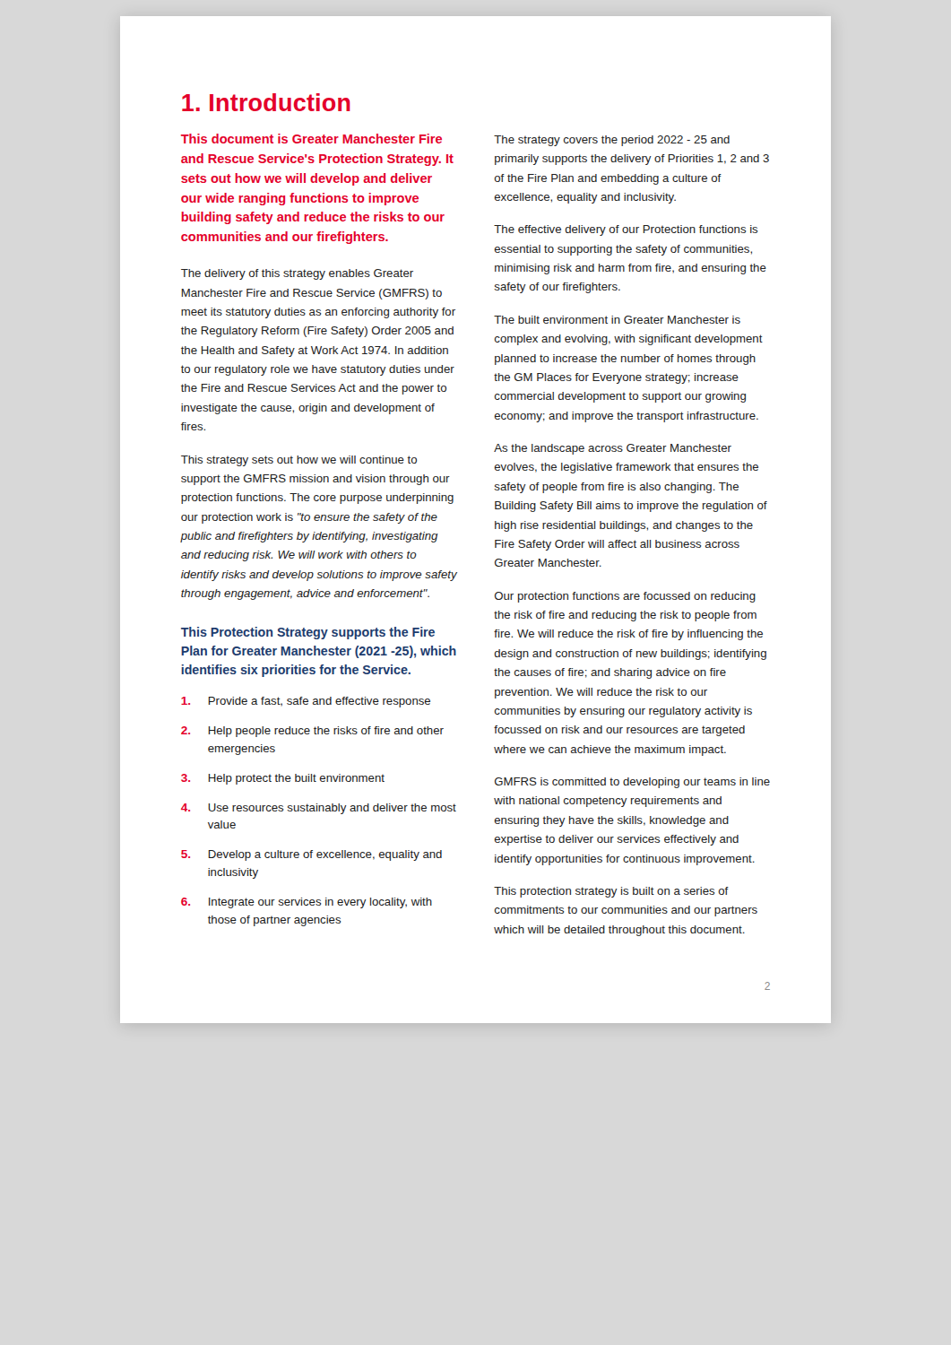1. Introduction
This document is Greater Manchester Fire and Rescue Service's Protection Strategy. It sets out how we will develop and deliver our wide ranging functions to improve building safety and reduce the risks to our communities and our firefighters.
The delivery of this strategy enables Greater Manchester Fire and Rescue Service (GMFRS) to meet its statutory duties as an enforcing authority for the Regulatory Reform (Fire Safety) Order 2005 and the Health and Safety at Work Act 1974. In addition to our regulatory role we have statutory duties under the Fire and Rescue Services Act and the power to investigate the cause, origin and development of fires.
This strategy sets out how we will continue to support the GMFRS mission and vision through our protection functions. The core purpose underpinning our protection work is "to ensure the safety of the public and firefighters by identifying, investigating and reducing risk. We will work with others to identify risks and develop solutions to improve safety through engagement, advice and enforcement".
This Protection Strategy supports the Fire Plan for Greater Manchester (2021 -25), which identifies six priorities for the Service.
Provide a fast, safe and effective response
Help people reduce the risks of fire and other emergencies
Help protect the built environment
Use resources sustainably and deliver the most value
Develop a culture of excellence, equality and inclusivity
Integrate our services in every locality, with those of partner agencies
The strategy covers the period 2022 - 25 and primarily supports the delivery of Priorities 1, 2 and 3 of the Fire Plan and embedding a culture of excellence, equality and inclusivity.
The effective delivery of our Protection functions is essential to supporting the safety of communities, minimising risk and harm from fire, and ensuring the safety of our firefighters.
The built environment in Greater Manchester is complex and evolving, with significant development planned to increase the number of homes through the GM Places for Everyone strategy; increase commercial development to support our growing economy; and improve the transport infrastructure.
As the landscape across Greater Manchester evolves, the legislative framework that ensures the safety of people from fire is also changing. The Building Safety Bill aims to improve the regulation of high rise residential buildings, and changes to the Fire Safety Order will affect all business across Greater Manchester.
Our protection functions are focussed on reducing the risk of fire and reducing the risk to people from fire. We will reduce the risk of fire by influencing the design and construction of new buildings; identifying the causes of fire; and sharing advice on fire prevention. We will reduce the risk to our communities by ensuring our regulatory activity is focussed on risk and our resources are targeted where we can achieve the maximum impact.
GMFRS is committed to developing our teams in line with national competency requirements and ensuring they have the skills, knowledge and expertise to deliver our services effectively and identify opportunities for continuous improvement.
This protection strategy is built on a series of commitments to our communities and our partners which will be detailed throughout this document.
2